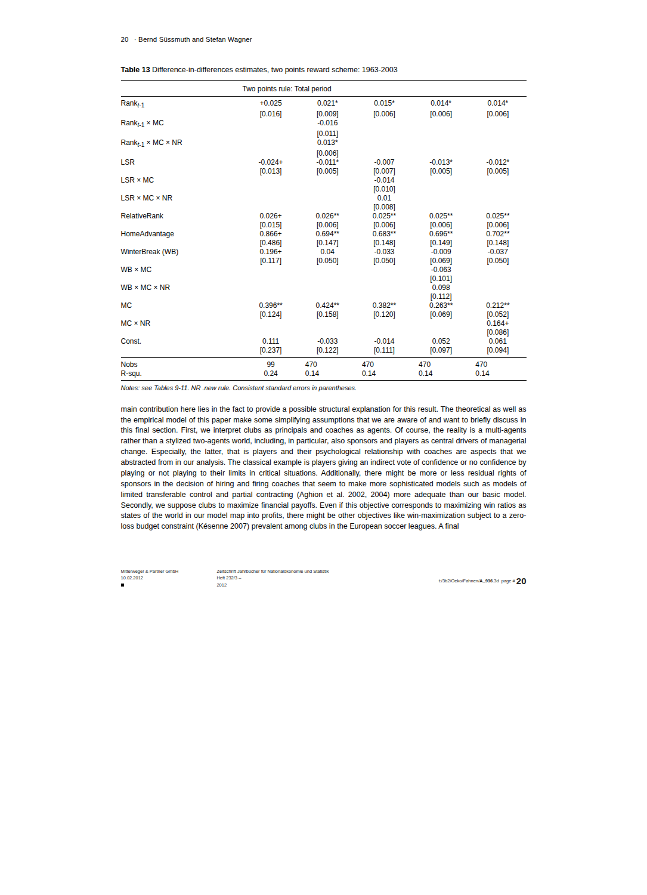20 · Bernd Süssmuth and Stefan Wagner
Table 13 Difference-in-differences estimates, two points reward scheme: 1963-2003
| | Two points rule: Total period |
| Rank t -1 | +0.025 | 0.021* | 0.015* | 0.014* | 0.014* |
| | [0.016] | [0.009] | [0.006] | [0.006] | [0.006] |
| Rank t -1 × MC | | -0.016 | | | |
| | | [0.011] | | | |
| Rank t -1 × MC × NR | | 0.013* | | | |
| | | [0.006] | | | |
| LSR | -0.024+ | -0.011* | -0.007 | -0.013* | -0.012* |
| | [0.013] | [0.005] | [0.007] | [0.005] | [0.005] |
| LSR × MC | | | -0.014 | | |
| | | | [0.010] | | |
| LSR × MC × NR | | | 0.01 | | |
| | | | [0.008] | | |
| RelativeRank | 0.026+ | 0.026** | 0.025** | 0.025** | 0.025** |
| | [0.015] | [0.006] | [0.006] | [0.006] | [0.006] |
| HomeAdvantage | 0.866+ | 0.694** | 0.683** | 0.696** | 0.702** |
| | [0.486] | [0.147] | [0.148] | [0.149] | [0.148] |
| WinterBreak (WB) | 0.196+ | 0.04 | -0.033 | -0.009 | -0.037 |
| | [0.117] | [0.050] | [0.050] | [0.069] | [0.050] |
| WB × MC | | | | -0.063 | |
| | | | | [0.101] | |
| WB × MC × NR | | | | 0.098 | |
| | | | | [0.112] | |
| MC | 0.396** | 0.424** | 0.382** | 0.263** | 0.212** |
| | [0.124] | [0.158] | [0.120] | [0.069] | [0.052] |
| MC × NR | | | | | 0.164+ |
| | | | | | [0.086] |
| Const. | 0.111 | -0.033 | -0.014 | 0.052 | 0.061 |
| | [0.237] | [0.122] | [0.111] | [0.097] | [0.094] |
| Nobs | 99 | 470 | 470 | 470 | 470 |
| R-squ. | 0.24 | 0.14 | 0.14 | 0.14 | 0.14 |
Notes: see Tables 9-11. NR .new rule. Consistent standard errors in parentheses.
main contribution here lies in the fact to provide a possible structural explanation for this result. The theoretical as well as the empirical model of this paper make some simplifying assumptions that we are aware of and want to briefly discuss in this final section. First, we interpret clubs as principals and coaches as agents. Of course, the reality is a multi-agents rather than a stylized two-agents world, including, in particular, also sponsors and players as central drivers of managerial change. Especially, the latter, that is players and their psychological relationship with coaches are aspects that we abstracted from in our analysis. The classical example is players giving an indirect vote of confidence or no confidence by playing or not playing to their limits in critical situations. Additionally, there might be more or less residual rights of sponsors in the decision of hiring and firing coaches that seem to make more sophisticated models such as models of limited transferable control and partial contracting (Aghion et al. 2002, 2004) more adequate than our basic model. Secondly, we suppose clubs to maximize financial payoffs. Even if this objective corresponds to maximizing win ratios as states of the world in our model map into profits, there might be other objectives like win-maximization subject to a zero-loss budget constraint (Késenne 2007) prevalent among clubs in the European soccer leagues. A final
Mitterweger & Partner GmbH
10.02.2012
Zeitschrift Jahrbücher für Nationalökonomie und Statistik
Heft 232/3 –
2012
t:/3b2/Oeko/Fahnen/A_936.3d page # 20